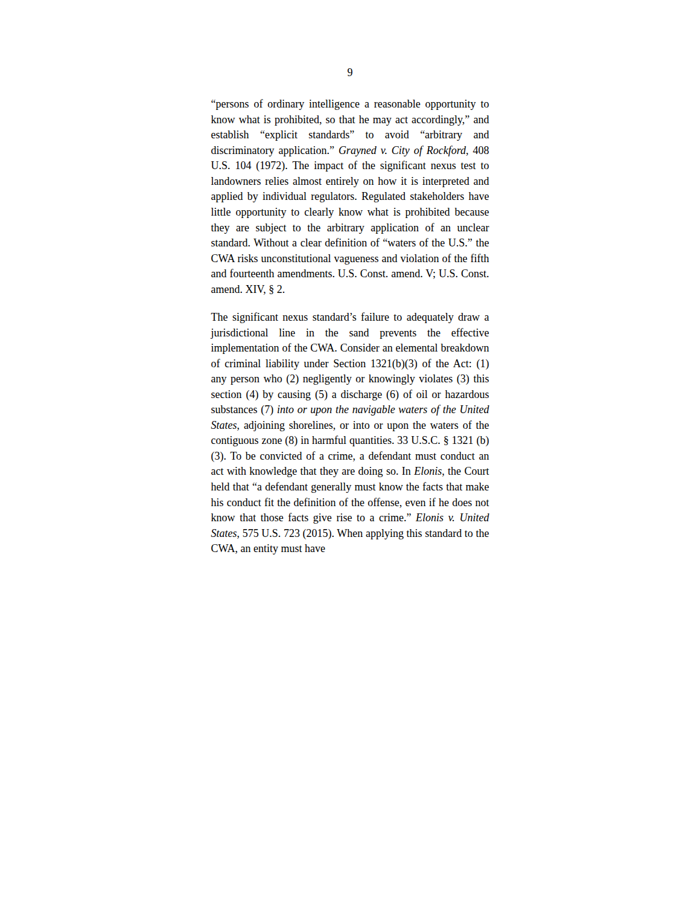9
“persons of ordinary intelligence a reasonable opportunity to know what is prohibited, so that he may act accordingly,” and establish “explicit standards” to avoid “arbitrary and discriminatory application.” Grayned v. City of Rockford, 408 U.S. 104 (1972). The impact of the significant nexus test to landowners relies almost entirely on how it is interpreted and applied by individual regulators. Regulated stakeholders have little opportunity to clearly know what is prohibited because they are subject to the arbitrary application of an unclear standard. Without a clear definition of “waters of the U.S.” the CWA risks unconstitutional vagueness and violation of the fifth and fourteenth amendments. U.S. Const. amend. V; U.S. Const. amend. XIV, § 2.
The significant nexus standard’s failure to adequately draw a jurisdictional line in the sand prevents the effective implementation of the CWA. Consider an elemental breakdown of criminal liability under Section 1321(b)(3) of the Act: (1) any person who (2) negligently or knowingly violates (3) this section (4) by causing (5) a discharge (6) of oil or hazardous substances (7) into or upon the navigable waters of the United States, adjoining shorelines, or into or upon the waters of the contiguous zone (8) in harmful quantities. 33 U.S.C. § 1321 (b)(3). To be convicted of a crime, a defendant must conduct an act with knowledge that they are doing so. In Elonis, the Court held that “a defendant generally must know the facts that make his conduct fit the definition of the offense, even if he does not know that those facts give rise to a crime.” Elonis v. United States, 575 U.S. 723 (2015). When applying this standard to the CWA, an entity must have